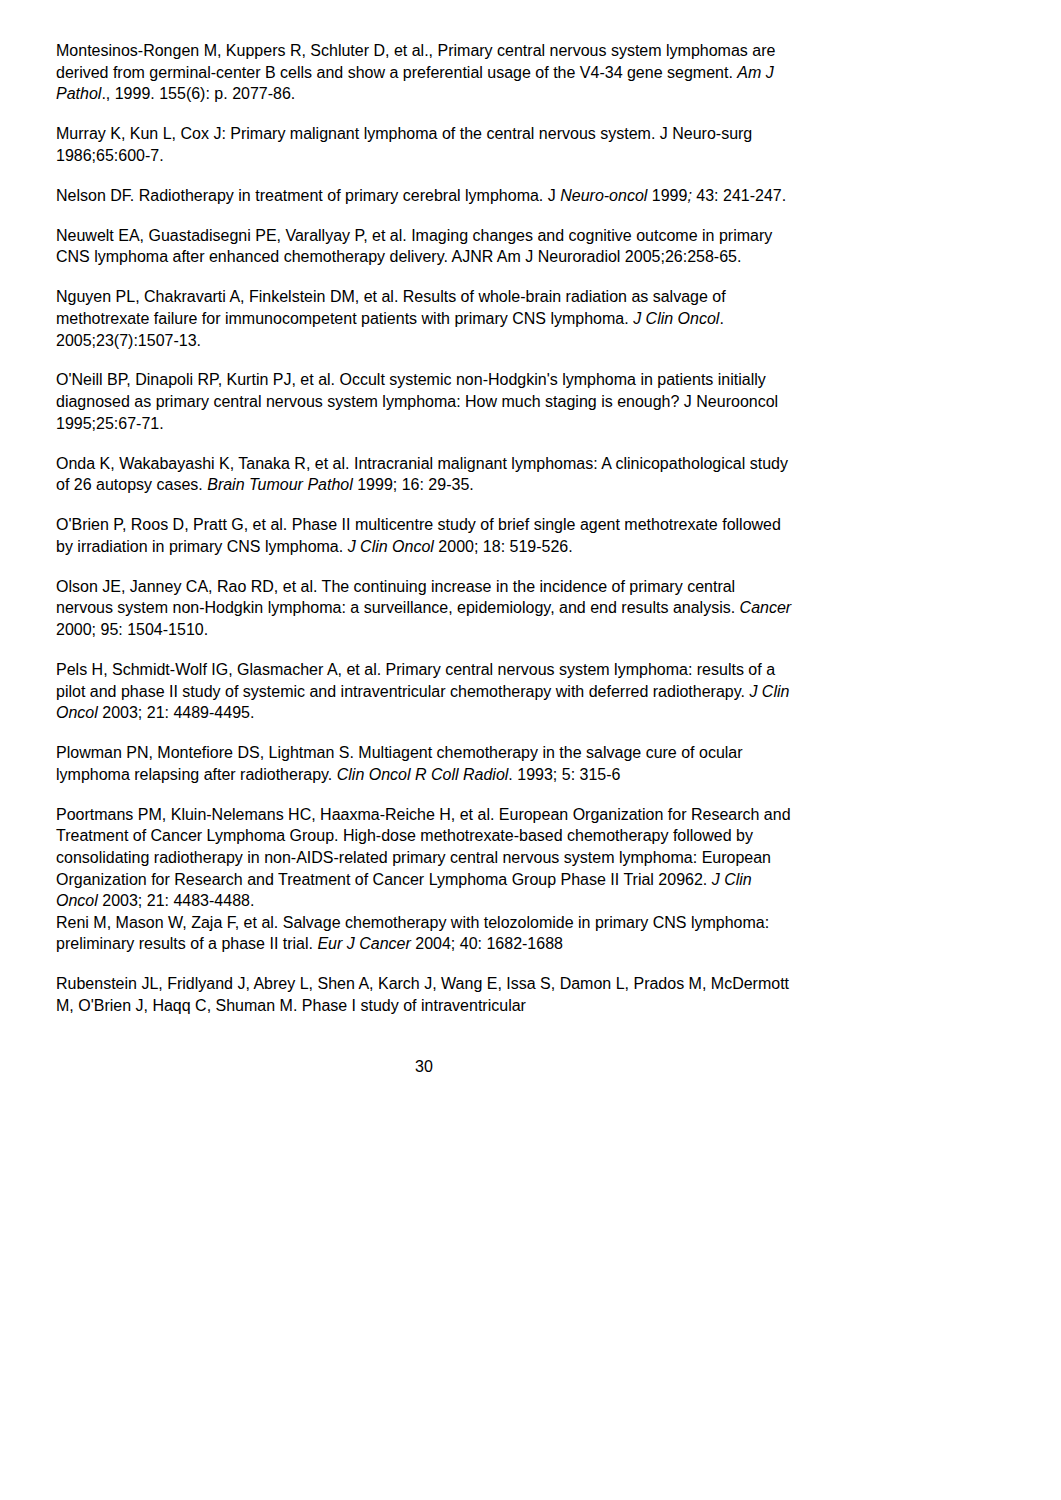Montesinos-Rongen M, Kuppers R, Schluter D, et al., Primary central nervous system lymphomas are derived from germinal-center B cells and show a preferential usage of the V4-34 gene segment. Am J Pathol., 1999. 155(6): p. 2077-86.
Murray K, Kun L, Cox J: Primary malignant lymphoma of the central nervous system. J Neuro-surg 1986;65:600-7.
Nelson DF. Radiotherapy in treatment of primary cerebral lymphoma. J Neuro-oncol 1999; 43: 241-247.
Neuwelt EA, Guastadisegni PE, Varallyay P, et al. Imaging changes and cognitive outcome in primary CNS lymphoma after enhanced chemotherapy delivery. AJNR Am J Neuroradiol 2005;26:258-65.
Nguyen PL, Chakravarti A, Finkelstein DM, et al. Results of whole-brain radiation as salvage of methotrexate failure for immunocompetent patients with primary CNS lymphoma. J Clin Oncol. 2005;23(7):1507-13.
O'Neill BP, Dinapoli RP, Kurtin PJ, et al. Occult systemic non-Hodgkin's lymphoma in patients initially diagnosed as primary central nervous system lymphoma: How much staging is enough? J Neurooncol 1995;25:67-71.
Onda K, Wakabayashi K, Tanaka R, et al. Intracranial malignant lymphomas: A clinicopathological study of 26 autopsy cases. Brain Tumour Pathol 1999; 16: 29-35.
O'Brien P, Roos D, Pratt G, et al. Phase II multicentre study of brief single agent methotrexate followed by irradiation in primary CNS lymphoma. J Clin Oncol 2000; 18: 519-526.
Olson JE, Janney CA, Rao RD, et al. The continuing increase in the incidence of primary central nervous system non-Hodgkin lymphoma: a surveillance, epidemiology, and end results analysis. Cancer 2000; 95: 1504-1510.
Pels H, Schmidt-Wolf IG, Glasmacher A, et al. Primary central nervous system lymphoma: results of a pilot and phase II study of systemic and intraventricular chemotherapy with deferred radiotherapy. J Clin Oncol 2003; 21: 4489-4495.
Plowman PN, Montefiore DS, Lightman S. Multiagent chemotherapy in the salvage cure of ocular lymphoma relapsing after radiotherapy. Clin Oncol R Coll Radiol. 1993; 5: 315-6
Poortmans PM, Kluin-Nelemans HC, Haaxma-Reiche H, et al. European Organization for Research and Treatment of Cancer Lymphoma Group. High-dose methotrexate-based chemotherapy followed by consolidating radiotherapy in non-AIDS-related primary central nervous system lymphoma: European Organization for Research and Treatment of Cancer Lymphoma Group Phase II Trial 20962. J Clin Oncol 2003; 21: 4483-4488.
Reni M, Mason W, Zaja F, et al. Salvage chemotherapy with telozolomide in primary CNS lymphoma: preliminary results of a phase II trial. Eur J Cancer 2004; 40: 1682-1688
Rubenstein JL, Fridlyand J, Abrey L, Shen A, Karch J, Wang E, Issa S, Damon L, Prados M, McDermott M, O'Brien J, Haqq C, Shuman M. Phase I study of intraventricular
30